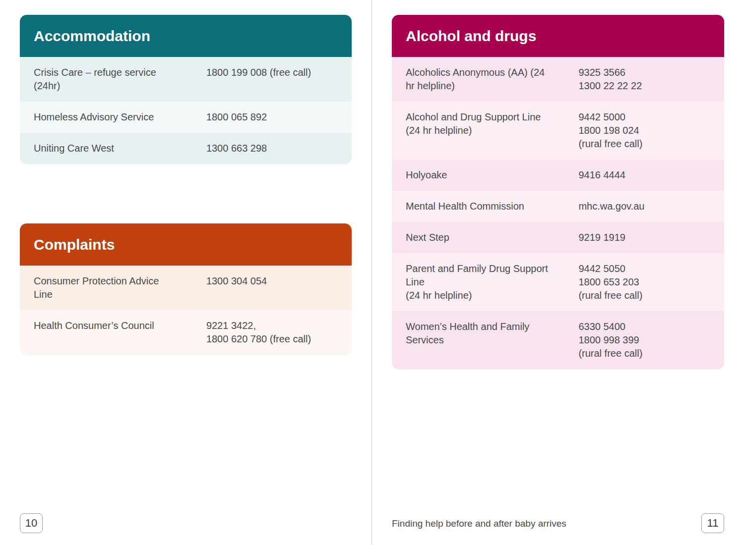Accommodation
| Crisis Care – refuge service (24hr) | 1800 199 008 (free call) |
| Homeless Advisory Service | 1800 065 892 |
| Uniting Care West | 1300 663 298 |
Complaints
| Consumer Protection Advice Line | 1300 304 054 |
| Health Consumer’s Council | 9221 3422, 1800 620 780 (free call) |
10
Alcohol and drugs
| Alcoholics Anonymous (AA) (24 hr helpline) | 9325 3566 1300 22 22 22 |
| Alcohol and Drug Support Line (24 hr helpline) | 9442 5000 1800 198 024 (rural free call) |
| Holyoake | 9416 4444 |
| Mental Health Commission | mhc.wa.gov.au |
| Next Step | 9219 1919 |
| Parent and Family Drug Support Line (24 hr helpline) | 9442 5050 1800 653 203 (rural free call) |
| Women’s Health and Family Services | 6330 5400 1800 998 399 (rural free call) |
Finding help before and after baby arrives
11